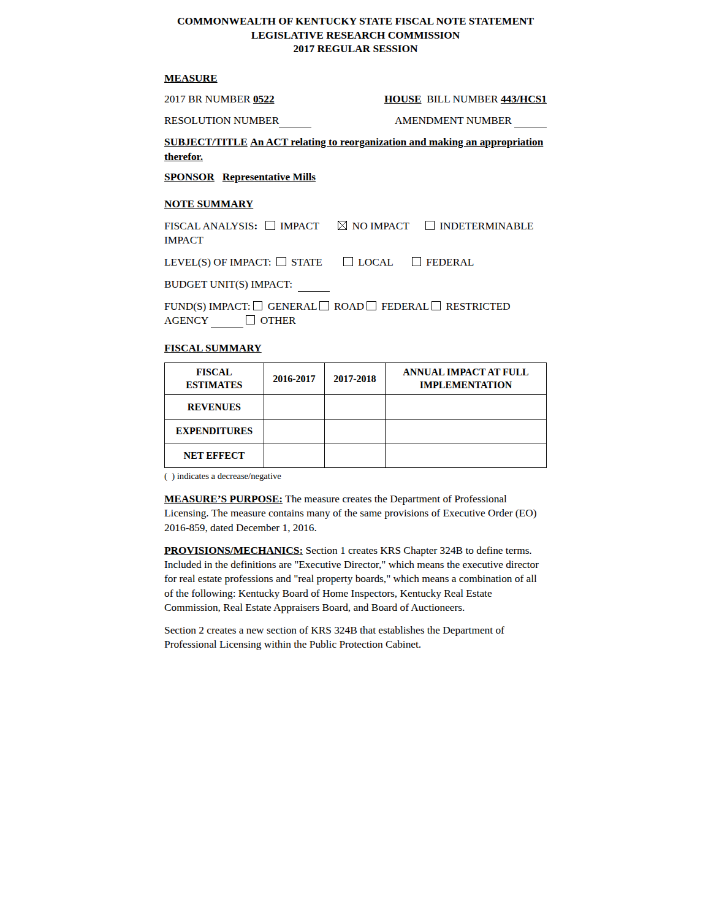COMMONWEALTH OF KENTUCKY STATE FISCAL NOTE STATEMENT
LEGISLATIVE RESEARCH COMMISSION
2017 REGULAR SESSION
MEASURE
2017 BR NUMBER 0522 HOUSE BILL NUMBER 443/HCS1
RESOLUTION NUMBER AMENDMENT NUMBER
SUBJECT/TITLE An ACT relating to reorganization and making an appropriation therefor.
SPONSOR Representative Mills
NOTE SUMMARY
FISCAL ANALYSIS: IMPACT NO IMPACT INDETERMINABLE IMPACT
LEVEL(S) OF IMPACT: STATE LOCAL FEDERAL
BUDGET UNIT(S) IMPACT:
FUND(S) IMPACT: GENERAL ROAD FEDERAL RESTRICTED AGENCY OTHER
FISCAL SUMMARY
| FISCAL ESTIMATES | 2016-2017 | 2017-2018 | ANNUAL IMPACT AT FULL IMPLEMENTATION |
| --- | --- | --- | --- |
| REVENUES | | | |
| EXPENDITURES | | | |
| NET EFFECT | | | |
( ) indicates a decrease/negative
MEASURE’S PURPOSE: The measure creates the Department of Professional Licensing. The measure contains many of the same provisions of Executive Order (EO) 2016-859, dated December 1, 2016.
PROVISIONS/MECHANICS: Section 1 creates KRS Chapter 324B to define terms. Included in the definitions are "Executive Director," which means the executive director for real estate professions and "real property boards," which means a combination of all of the following: Kentucky Board of Home Inspectors, Kentucky Real Estate Commission, Real Estate Appraisers Board, and Board of Auctioneers.
Section 2 creates a new section of KRS 324B that establishes the Department of Professional Licensing within the Public Protection Cabinet.